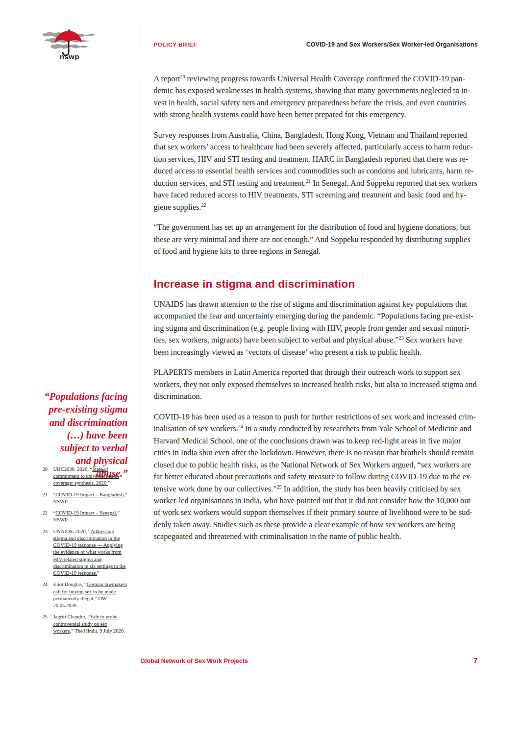nswp
Policy Brief COVID-19 and Sex Workers/Sex Worker-led Organisations
“Populations facing pre-existing stigma and discrimination (…) have been subject to verbal and physical abuse.”
A report20 reviewing progress towards Universal Health Coverage confirmed the COVID-19 pandemic has exposed weaknesses in health systems, showing that many governments neglected to invest in health, social safety nets and emergency preparedness before the crisis, and even countries with strong health systems could have been better prepared for this emergency.
Survey responses from Australia, China, Bangladesh, Hong Kong, Vietnam and Thailand reported that sex workers’ access to healthcare had been severely affected, particularly access to harm reduction services, HIV and STI testing and treatment. HARC in Bangladesh reported that there was reduced access to essential health services and commodities such as condoms and lubricants, harm reduction services, and STI testing and treatment.21 In Senegal, And Soppeku reported that sex workers have faced reduced access to HIV treatments, STI screening and treatment and basic food and hygiene supplies.22
“The government has set up an arrangement for the distribution of food and hygiene donations, but these are very minimal and there are not enough.” And Soppeku responded by distributing supplies of food and hygiene kits to three regions in Senegal.
Increase in stigma and discrimination
UNAIDS has drawn attention to the rise of stigma and discrimination against key populations that accompanied the fear and uncertainty emerging during the pandemic. “Populations facing pre-existing stigma and discrimination (e.g. people living with HIV, people from gender and sexual minorities, sex workers, migrants) have been subject to verbal and physical abuse.”23 Sex workers have been increasingly viewed as ‘vectors of disease’ who present a risk to public health.
PLAPERTS members in Latin America reported that through their outreach work to support sex workers, they not only exposed themselves to increased health risks, but also to increased stigma and discrimination.
COVID-19 has been used as a reason to push for further restrictions of sex work and increased criminalisation of sex workers.24 In a study conducted by researchers from Yale School of Medicine and Harvard Medical School, one of the conclusions drawn was to keep red-light areas in five major cities in India shut even after the lockdown. However, there is no reason that brothels should remain closed due to public health risks, as the National Network of Sex Workers argued, “sex workers are far better educated about precautions and safety measure to follow during COVID-19 due to the extensive work done by our collectives.”25 In addition, the study has been heavily criticised by sex worker-led organisations in India, who have pointed out that it did not consider how the 10,000 out of work sex workers would support themselves if their primary source of livelihood were to be suddenly taken away. Studies such as these provide a clear example of how sex workers are being scapegoated and threatened with criminalisation in the name of public health.
20 UHC2030, 2020, “State of commitment to universal health coverage: synthesis, 2020.”
21“COVID-19 Impact – Bangladesh,” NSWP.
22“COVID-19 Impact – Senegal,” NSWP.
23 UNAIDS, 2020, “Addressing stigma and discrimination in the COVID-19 response — Applying the evidence of what works from HIV-related stigma and discrimination in six settings to the COVID-19 response.”
24 Eliot Douglas, “German lawmakers call for buying sex to be made permanently illegal,” DW, 20.05.2020.
25 Jagriti Chandra, “Yale to probe controversial study on sex workers,” The Hindu, 9 July 2020.
Global Network of Sex Work Projects 7